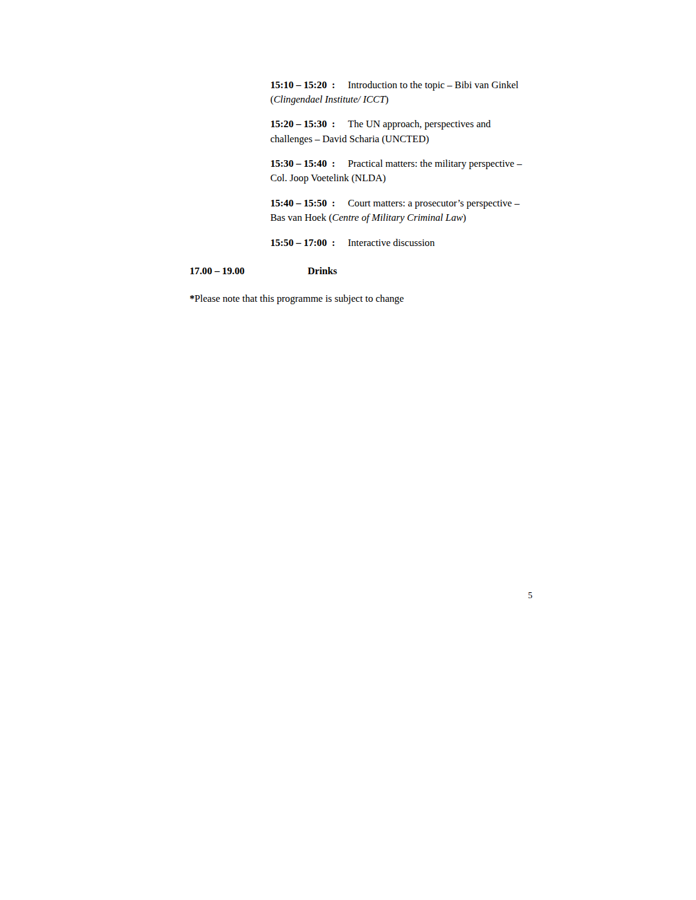15:10 – 15:20 : Introduction to the topic – Bibi van Ginkel (Clingendael Institute/ ICCT)
15:20 – 15:30 : The UN approach, perspectives and challenges – David Scharia (UNCTED)
15:30 – 15:40 : Practical matters: the military perspective – Col. Joop Voetelink (NLDA)
15:40 – 15:50 : Court matters: a prosecutor’s perspective – Bas van Hoek (Centre of Military Criminal Law)
15:50 – 17:00 : Interactive discussion
17.00 – 19.00 Drinks
*Please note that this programme is subject to change
5